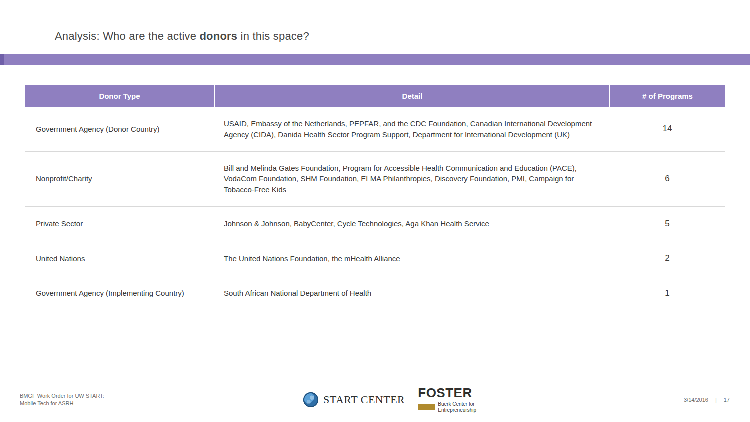Analysis: Who are the active donors in this space?
| Donor Type | Detail | # of Programs |
| --- | --- | --- |
| Government Agency (Donor Country) | USAID, Embassy of the Netherlands, PEPFAR, and the CDC Foundation, Canadian International Development Agency (CIDA), Danida Health Sector Program Support, Department for International Development (UK) | 14 |
| Nonprofit/Charity | Bill and Melinda Gates Foundation, Program for Accessible Health Communication and Education (PACE), VodaCom Foundation, SHM Foundation, ELMA Philanthropies, Discovery Foundation, PMI, Campaign for Tobacco-Free Kids | 6 |
| Private Sector | Johnson & Johnson, BabyCenter, Cycle Technologies, Aga Khan Health Service | 5 |
| United Nations | The United Nations Foundation, the mHealth Alliance | 2 |
| Government Agency (Implementing Country) | South African National Department of Health | 1 |
BMGF Work Order for UW START:
Mobile Tech for ASRH
START CENTER
FOSTER Buerk Center for
Entrepreneurship
3/14/2016 | 17